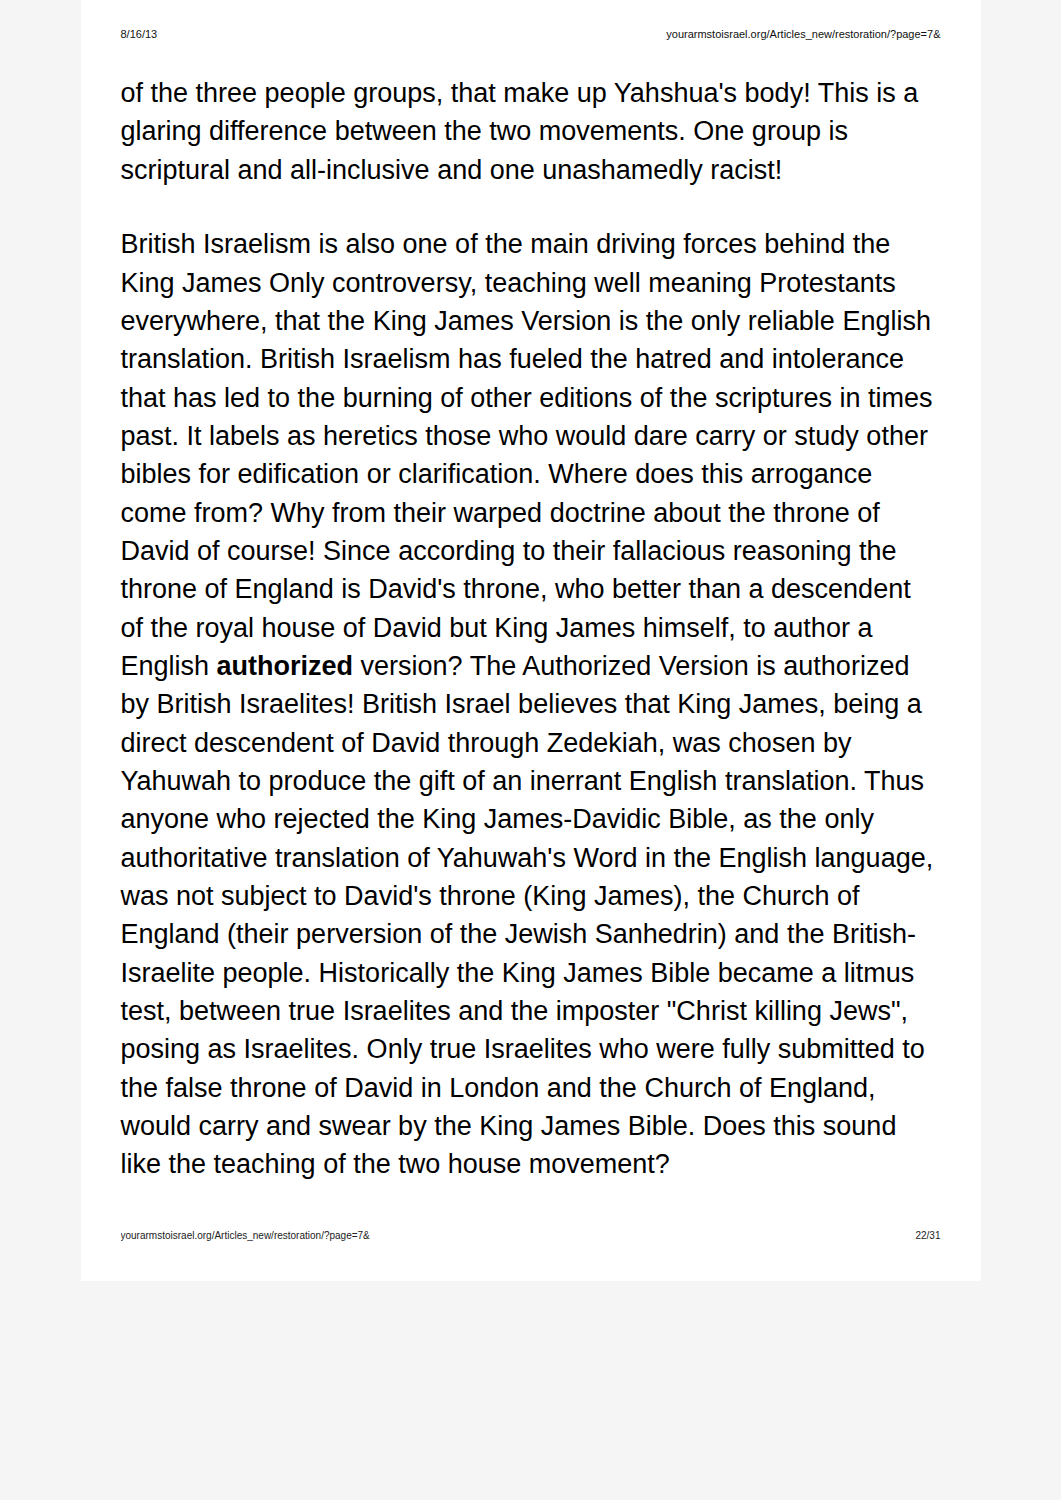8/16/13 yourarmstoisrael.org/Articles_new/restoration/?page=7&
of the three people groups, that make up Yahshua's body! This is a glaring difference between the two movements. One group is scriptural and all-inclusive and one unashamedly racist!
British Israelism is also one of the main driving forces behind the King James Only controversy, teaching well meaning Protestants everywhere, that the King James Version is the only reliable English translation. British Israelism has fueled the hatred and intolerance that has led to the burning of other editions of the scriptures in times past. It labels as heretics those who would dare carry or study other bibles for edification or clarification. Where does this arrogance come from? Why from their warped doctrine about the throne of David of course! Since according to their fallacious reasoning the throne of England is David's throne, who better than a descendent of the royal house of David but King James himself, to author a English authorized version? The Authorized Version is authorized by British Israelites! British Israel believes that King James, being a direct descendent of David through Zedekiah, was chosen by Yahuwah to produce the gift of an inerrant English translation. Thus anyone who rejected the King James-Davidic Bible, as the only authoritative translation of Yahuwah's Word in the English language, was not subject to David's throne (King James), the Church of England (their perversion of the Jewish Sanhedrin) and the British-Israelite people. Historically the King James Bible became a litmus test, between true Israelites and the imposter "Christ killing Jews", posing as Israelites. Only true Israelites who were fully submitted to the false throne of David in London and the Church of England, would carry and swear by the King James Bible. Does this sound like the teaching of the two house movement?
yourarmstoisrael.org/Articles_new/restoration/?page=7& 22/31